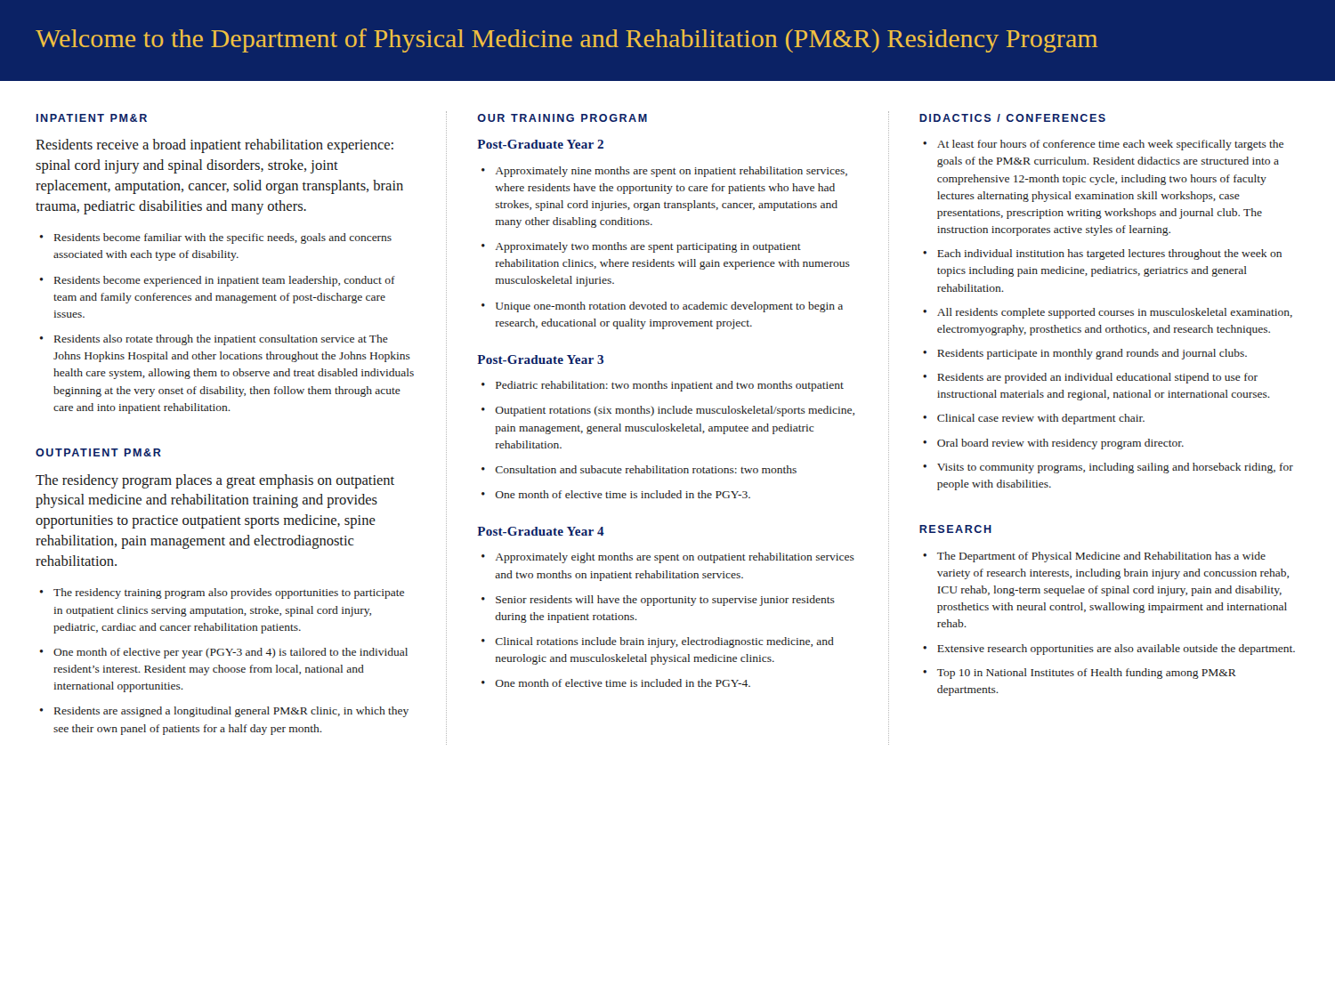Welcome to the Department of Physical Medicine and Rehabilitation (PM&R) Residency Program
Inpatient PM&R
Residents receive a broad inpatient rehabilitation experience: spinal cord injury and spinal disorders, stroke, joint replacement, amputation, cancer, solid organ transplants, brain trauma, pediatric disabilities and many others.
Residents become familiar with the specific needs, goals and concerns associated with each type of disability.
Residents become experienced in inpatient team leadership, conduct of team and family conferences and management of post-discharge care issues.
Residents also rotate through the inpatient consultation service at The Johns Hopkins Hospital and other locations throughout the Johns Hopkins health care system, allowing them to observe and treat disabled individuals beginning at the very onset of disability, then follow them through acute care and into inpatient rehabilitation.
Outpatient PM&R
The residency program places a great emphasis on outpatient physical medicine and rehabilitation training and provides opportunities to practice outpatient sports medicine, spine rehabilitation, pain management and electrodiagnostic rehabilitation.
The residency training program also provides opportunities to participate in outpatient clinics serving amputation, stroke, spinal cord injury, pediatric, cardiac and cancer rehabilitation patients.
One month of elective per year (PGY-3 and 4) is tailored to the individual resident’s interest. Resident may choose from local, national and international opportunities.
Residents are assigned a longitudinal general PM&R clinic, in which they see their own panel of patients for a half day per month.
Our Training Program
Post-Graduate Year 2
Approximately nine months are spent on inpatient rehabilitation services, where residents have the opportunity to care for patients who have had strokes, spinal cord injuries, organ transplants, cancer, amputations and many other disabling conditions.
Approximately two months are spent participating in outpatient rehabilitation clinics, where residents will gain experience with numerous musculoskeletal injuries.
Unique one-month rotation devoted to academic development to begin a research, educational or quality improvement project.
Post-Graduate Year 3
Pediatric rehabilitation: two months inpatient and two months outpatient
Outpatient rotations (six months) include musculoskeletal/sports medicine, pain management, general musculoskeletal, amputee and pediatric rehabilitation.
Consultation and subacute rehabilitation rotations: two months
One month of elective time is included in the PGY-3.
Post-Graduate Year 4
Approximately eight months are spent on outpatient rehabilitation services and two months on inpatient rehabilitation services.
Senior residents will have the opportunity to supervise junior residents during the inpatient rotations.
Clinical rotations include brain injury, electrodiagnostic medicine, and neurologic and musculoskeletal physical medicine clinics.
One month of elective time is included in the PGY-4.
Didactics / Conferences
At least four hours of conference time each week specifically targets the goals of the PM&R curriculum. Resident didactics are structured into a comprehensive 12-month topic cycle, including two hours of faculty lectures alternating physical examination skill workshops, case presentations, prescription writing workshops and journal club. The instruction incorporates active styles of learning.
Each individual institution has targeted lectures throughout the week on topics including pain medicine, pediatrics, geriatrics and general rehabilitation.
All residents complete supported courses in musculoskeletal examination, electromyography, prosthetics and orthotics, and research techniques.
Residents participate in monthly grand rounds and journal clubs.
Residents are provided an individual educational stipend to use for instructional materials and regional, national or international courses.
Clinical case review with department chair.
Oral board review with residency program director.
Visits to community programs, including sailing and horseback riding, for people with disabilities.
Research
The Department of Physical Medicine and Rehabilitation has a wide variety of research interests, including brain injury and concussion rehab, ICU rehab, long-term sequelae of spinal cord injury, pain and disability, prosthetics with neural control, swallowing impairment and international rehab.
Extensive research opportunities are also available outside the department.
Top 10 in National Institutes of Health funding among PM&R departments.